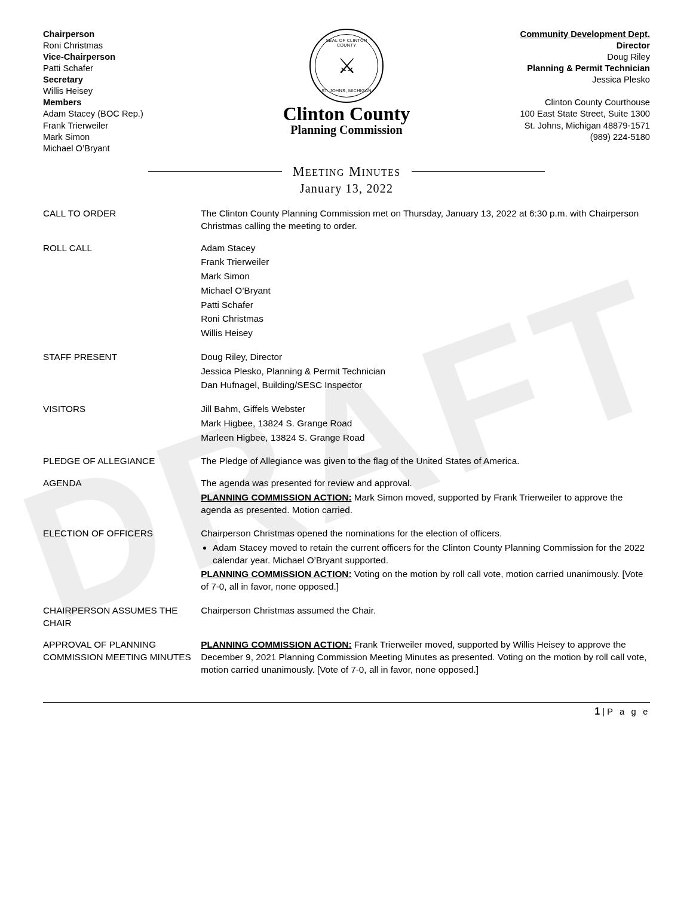DRAFT
Chairperson
Roni Christmas
Vice-Chairperson
Patti Schafer
Secretary
Willis Heisey
Members
Adam Stacey (BOC Rep.)
Frank Trierweiler
Mark Simon
Michael O’Bryant
Seal of Clinton County
⚔
St. Johns, Michigan
Clinton County
Planning Commission
Community Development Dept.
Director
Doug Riley
Planning & Permit Technician
Jessica Plesko
Clinton County Courthouse
100 East State Street, Suite 1300
St. Johns, Michigan 48879-1571
(989) 224-5180
Meeting Minutes
January 13, 2022
| Call to Order | The Clinton County Planning Commission met on Thursday, January 13, 2022 at 6:30 p.m. with Chairperson Christmas calling the meeting to order. |
| Roll Call | Adam Stacey Frank Trierweiler Mark Simon Michael O’Bryant Patti Schafer Roni Christmas Willis Heisey |
| Staff Present | Doug Riley, Director Jessica Plesko, Planning & Permit Technician Dan Hufnagel, Building/SESC Inspector |
| Visitors | Jill Bahm, Giffels Webster Mark Higbee, 13824 S. Grange Road Marleen Higbee, 13824 S. Grange Road |
| Pledge of Allegiance | The Pledge of Allegiance was given to the flag of the United States of America. |
| Agenda | The agenda was presented for review and approval. PLANNING COMMISSION ACTION: Mark Simon moved, supported by Frank Trierweiler to approve the agenda as presented. Motion carried. |
| Election of Officers | Chairperson Christmas opened the nominations for the election of officers. Adam Stacey moved to retain the current officers for the Clinton County Planning Commission for the 2022 calendar year. Michael O’Bryant supported. PLANNING COMMISSION ACTION: Voting on the motion by roll call vote, motion carried unanimously. [Vote of 7-0, all in favor, none opposed.] |
| Chairperson Assumes the Chair | Chairperson Christmas assumed the Chair. |
| Approval of Planning Commission Meeting Minutes | PLANNING COMMISSION ACTION: Frank Trierweiler moved, supported by Willis Heisey to approve the December 9, 2021 Planning Commission Meeting Minutes as presented. Voting on the motion by roll call vote, motion carried unanimously. [Vote of 7-0, all in favor, none opposed.] |
1 | P a g e